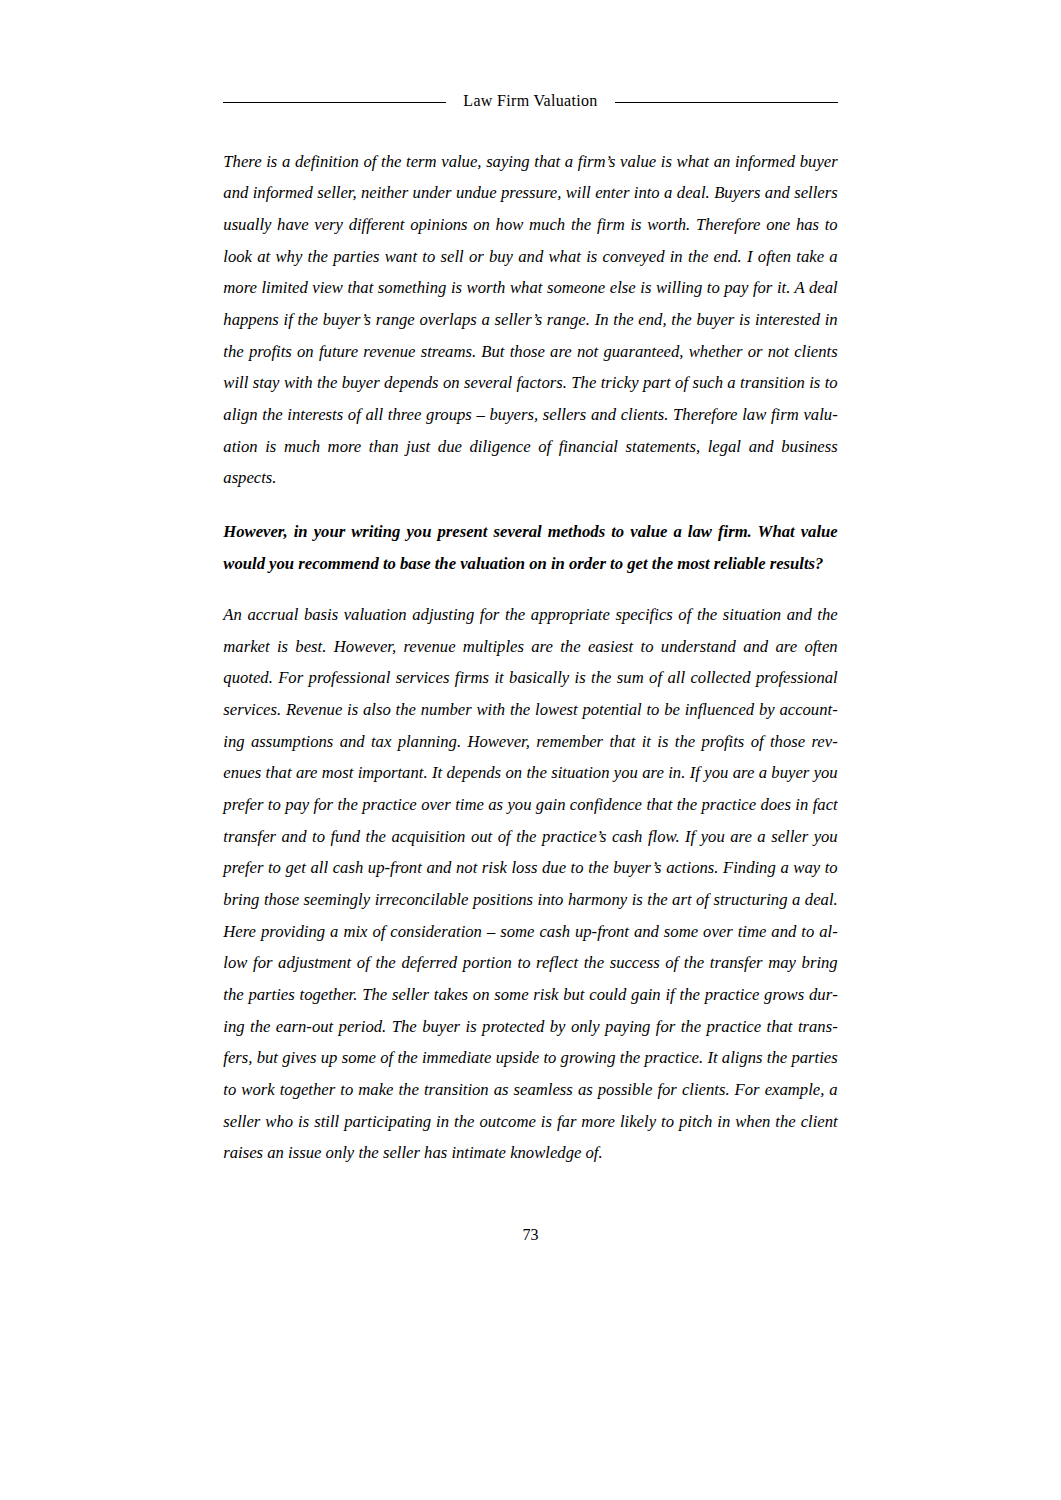Law Firm Valuation
There is a definition of the term value, saying that a firm’s value is what an informed buyer and informed seller, neither under undue pressure, will enter into a deal. Buyers and sellers usually have very different opinions on how much the firm is worth. Therefore one has to look at why the parties want to sell or buy and what is conveyed in the end. I often take a more limited view that something is worth what someone else is willing to pay for it. A deal happens if the buyer’s range overlaps a seller’s range. In the end, the buyer is interested in the profits on future revenue streams. But those are not guaranteed, whether or not clients will stay with the buyer depends on several factors. The tricky part of such a transition is to align the interests of all three groups – buyers, sellers and clients. Therefore law firm valuation is much more than just due diligence of financial statements, legal and business aspects.
However, in your writing you present several methods to value a law firm. What value would you recommend to base the valuation on in order to get the most reliable results?
An accrual basis valuation adjusting for the appropriate specifics of the situation and the market is best. However, revenue multiples are the easiest to understand and are often quoted. For professional services firms it basically is the sum of all collected professional services. Revenue is also the number with the lowest potential to be influenced by accounting assumptions and tax planning. However, remember that it is the profits of those revenues that are most important. It depends on the situation you are in. If you are a buyer you prefer to pay for the practice over time as you gain confidence that the practice does in fact transfer and to fund the acquisition out of the practice’s cash flow. If you are a seller you prefer to get all cash up-front and not risk loss due to the buyer’s actions. Finding a way to bring those seemingly irreconcilable positions into harmony is the art of structuring a deal. Here providing a mix of consideration – some cash up-front and some over time and to allow for adjustment of the deferred portion to reflect the success of the transfer may bring the parties together. The seller takes on some risk but could gain if the practice grows during the earn-out period. The buyer is protected by only paying for the practice that transfers, but gives up some of the immediate upside to growing the practice. It aligns the parties to work together to make the transition as seamless as possible for clients. For example, a seller who is still participating in the outcome is far more likely to pitch in when the client raises an issue only the seller has intimate knowledge of.
73